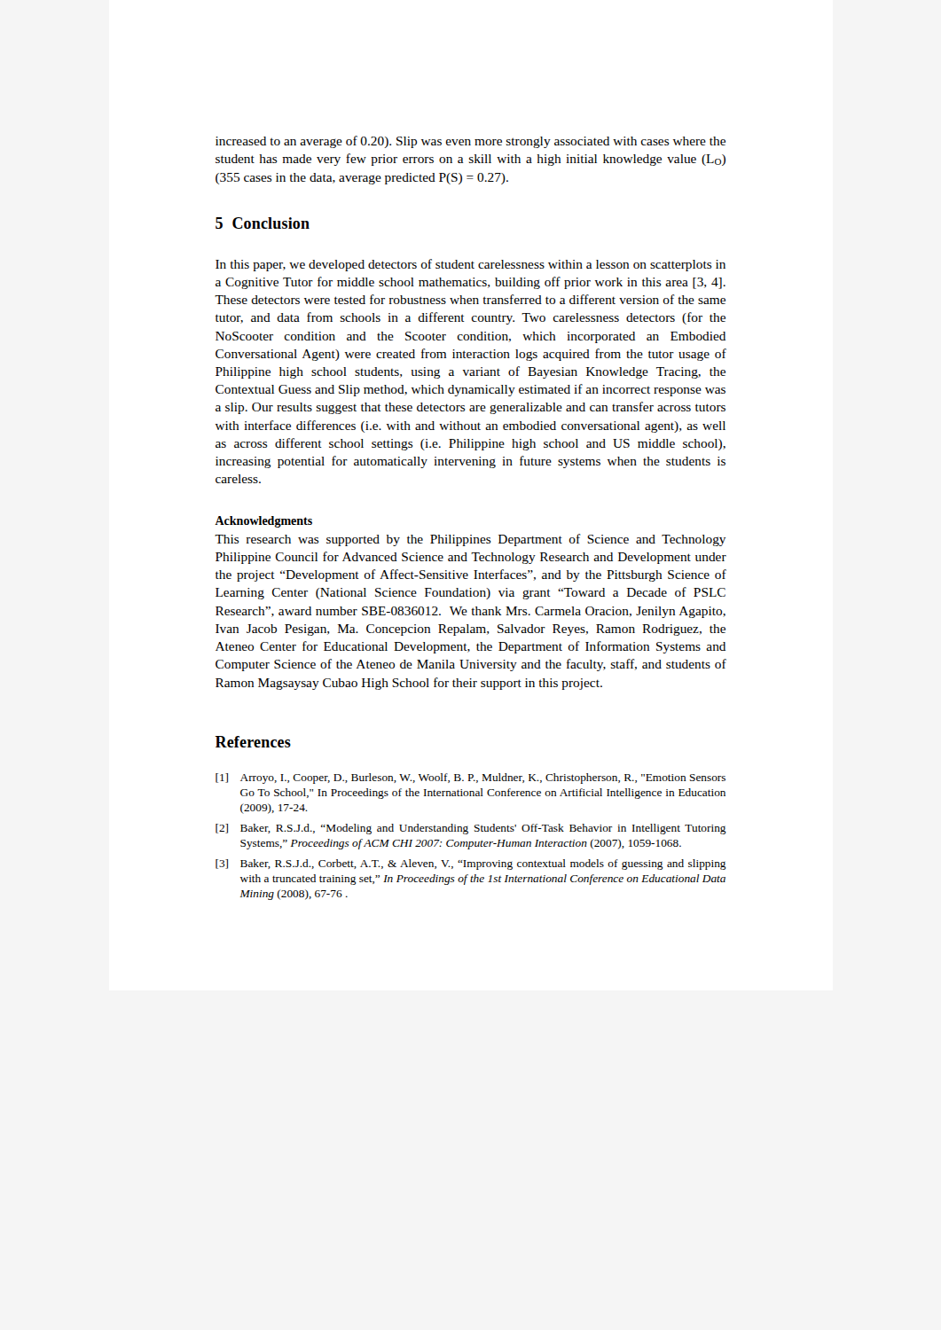increased to an average of 0.20). Slip was even more strongly associated with cases where the student has made very few prior errors on a skill with a high initial knowledge value (LO) (355 cases in the data, average predicted P(S) = 0.27).
5 Conclusion
In this paper, we developed detectors of student carelessness within a lesson on scatterplots in a Cognitive Tutor for middle school mathematics, building off prior work in this area [3, 4]. These detectors were tested for robustness when transferred to a different version of the same tutor, and data from schools in a different country. Two carelessness detectors (for the NoScooter condition and the Scooter condition, which incorporated an Embodied Conversational Agent) were created from interaction logs acquired from the tutor usage of Philippine high school students, using a variant of Bayesian Knowledge Tracing, the Contextual Guess and Slip method, which dynamically estimated if an incorrect response was a slip. Our results suggest that these detectors are generalizable and can transfer across tutors with interface differences (i.e. with and without an embodied conversational agent), as well as across different school settings (i.e. Philippine high school and US middle school), increasing potential for automatically intervening in future systems when the students is careless.
Acknowledgments
This research was supported by the Philippines Department of Science and Technology Philippine Council for Advanced Science and Technology Research and Development under the project “Development of Affect-Sensitive Interfaces”, and by the Pittsburgh Science of Learning Center (National Science Foundation) via grant “Toward a Decade of PSLC Research”, award number SBE-0836012. We thank Mrs. Carmela Oracion, Jenilyn Agapito, Ivan Jacob Pesigan, Ma. Concepcion Repalam, Salvador Reyes, Ramon Rodriguez, the Ateneo Center for Educational Development, the Department of Information Systems and Computer Science of the Ateneo de Manila University and the faculty, staff, and students of Ramon Magsaysay Cubao High School for their support in this project.
References
[1] Arroyo, I., Cooper, D., Burleson, W., Woolf, B. P., Muldner, K., Christopherson, R., "Emotion Sensors Go To School," In Proceedings of the International Conference on Artificial Intelligence in Education (2009), 17-24.
[2] Baker, R.S.J.d., “Modeling and Understanding Students' Off-Task Behavior in Intelligent Tutoring Systems,” Proceedings of ACM CHI 2007: Computer-Human Interaction (2007), 1059-1068.
[3] Baker, R.S.J.d., Corbett, A.T., & Aleven, V., “Improving contextual models of guessing and slipping with a truncated training set,” In Proceedings of the 1st International Conference on Educational Data Mining (2008), 67-76 .